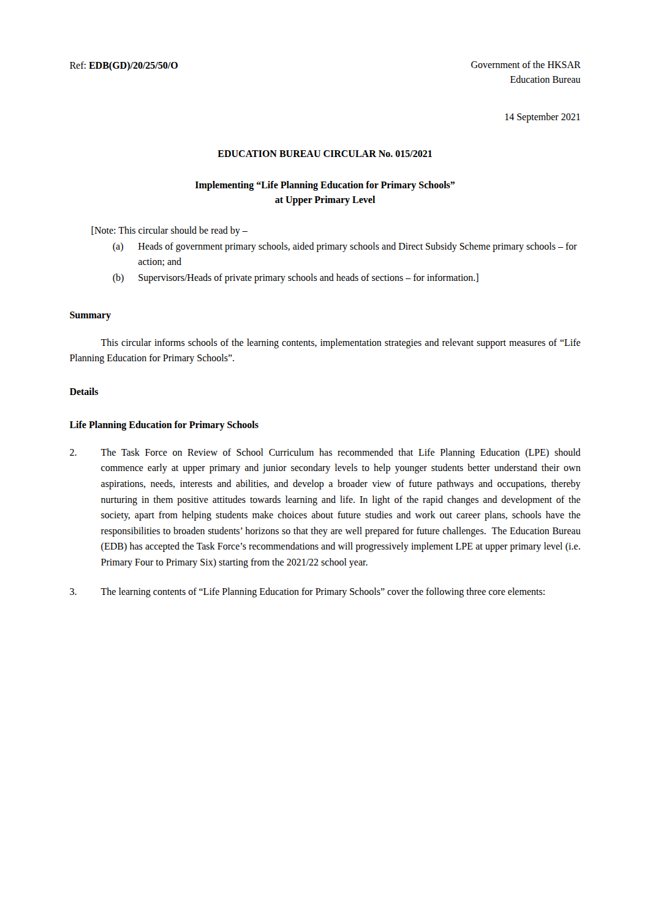Ref: EDB(GD)/20/25/50/O
Government of the HKSAR
Education Bureau
14 September 2021
EDUCATION BUREAU CIRCULAR No. 015/2021
Implementing “Life Planning Education for Primary Schools”
at Upper Primary Level
[Note: This circular should be read by –
(a) Heads of government primary schools, aided primary schools and Direct Subsidy Scheme primary schools – for action; and
(b) Supervisors/Heads of private primary schools and heads of sections – for information.]
Summary
This circular informs schools of the learning contents, implementation strategies and relevant support measures of “Life Planning Education for Primary Schools”.
Details
Life Planning Education for Primary Schools
2.
The Task Force on Review of School Curriculum has recommended that Life Planning Education (LPE) should commence early at upper primary and junior secondary levels to help younger students better understand their own aspirations, needs, interests and abilities, and develop a broader view of future pathways and occupations, thereby nurturing in them positive attitudes towards learning and life. In light of the rapid changes and development of the society, apart from helping students make choices about future studies and work out career plans, schools have the responsibilities to broaden students’ horizons so that they are well prepared for future challenges. The Education Bureau (EDB) has accepted the Task Force’s recommendations and will progressively implement LPE at upper primary level (i.e. Primary Four to Primary Six) starting from the 2021/22 school year.
3.
The learning contents of “Life Planning Education for Primary Schools” cover the following three core elements: